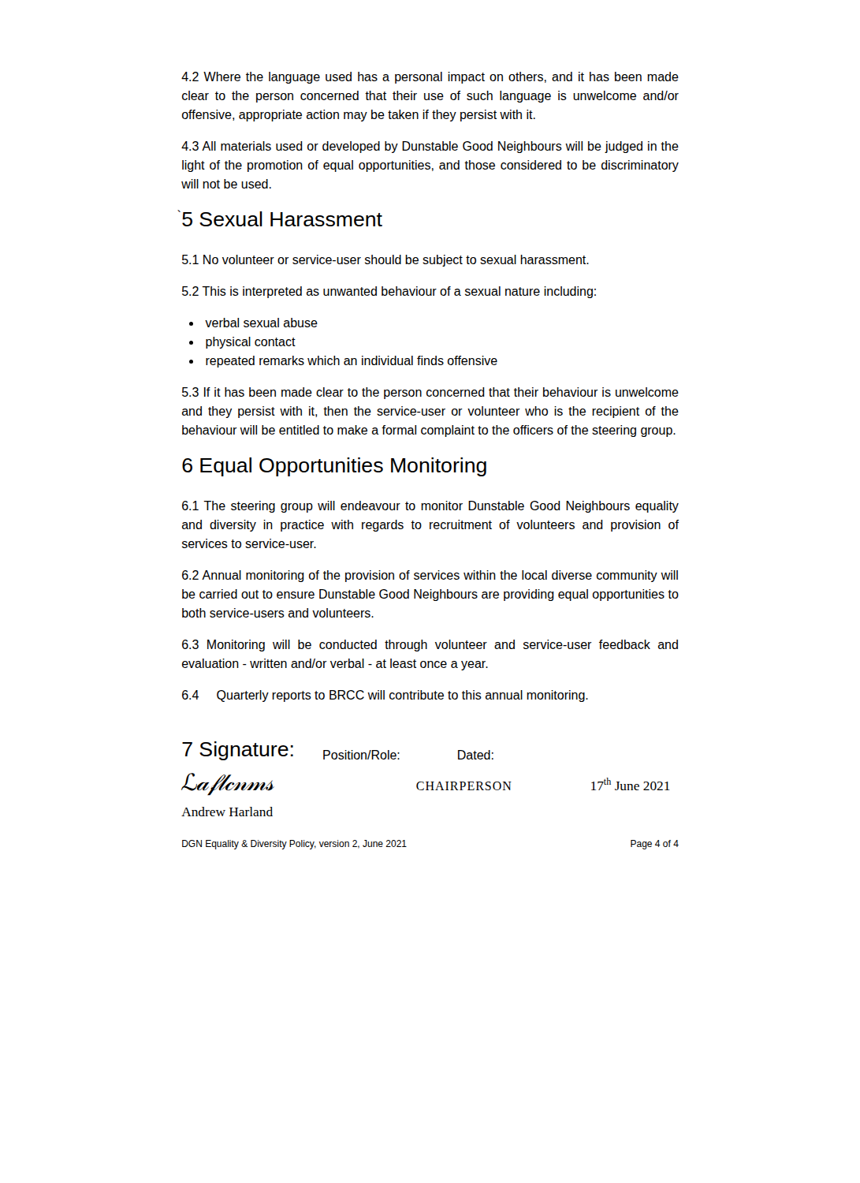4.2 Where the language used has a personal impact on others, and it has been made clear to the person concerned that their use of such language is unwelcome and/or offensive, appropriate action may be taken if they persist with it.
4.3 All materials used or developed by Dunstable Good Neighbours will be judged in the light of the promotion of equal opportunities, and those considered to be discriminatory will not be used.
5 Sexual Harassment
5.1 No volunteer or service-user should be subject to sexual harassment.
5.2 This is interpreted as unwanted behaviour of a sexual nature including:
verbal sexual abuse
physical contact
repeated remarks which an individual finds offensive
5.3 If it has been made clear to the person concerned that their behaviour is unwelcome and they persist with it, then the service-user or volunteer who is the recipient of the behaviour will be entitled to make a formal complaint to the officers of the steering group.
6 Equal Opportunities Monitoring
6.1 The steering group will endeavour to monitor Dunstable Good Neighbours equality and diversity in practice with regards to recruitment of volunteers and provision of services to service-user.
6.2 Annual monitoring of the provision of services within the local diverse community will be carried out to ensure Dunstable Good Neighbours are providing equal opportunities to both service-users and volunteers.
6.3 Monitoring will be conducted through volunteer and service-user feedback and evaluation - written and/or verbal - at least once a year.
6.4 Quarterly reports to BRCC will contribute to this annual monitoring.
7 Signature: Position/Role: Dated:
ℒ𝒶𝒻𝓁𝒸𝓃𝓂𝓈 CHAIRPERSON 17th June 2021
Andrew Harland
DGN Equality & Diversity Policy, version 2, June 2021 Page 4 of 4